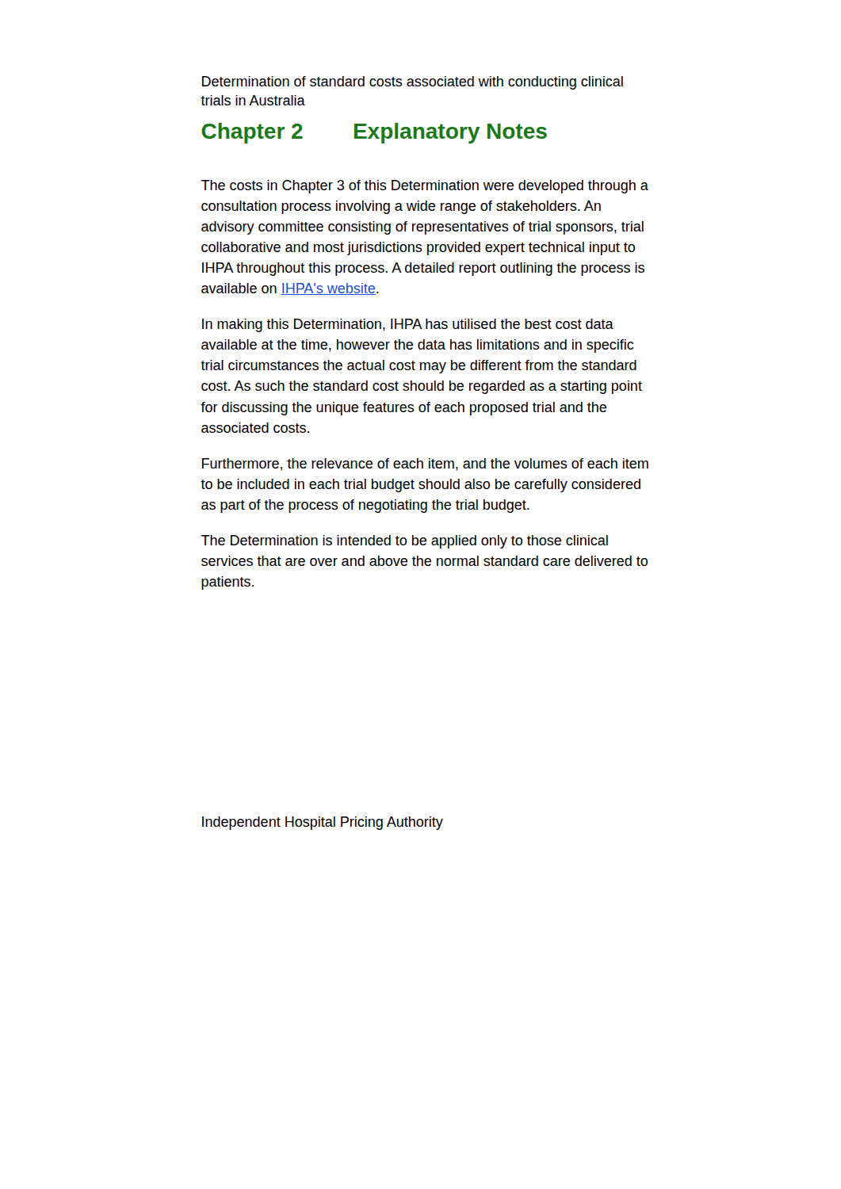Determination of standard costs associated with conducting clinical trials in Australia
Chapter 2 Explanatory Notes
The costs in Chapter 3 of this Determination were developed through a consultation process involving a wide range of stakeholders. An advisory committee consisting of representatives of trial sponsors, trial collaborative and most jurisdictions provided expert technical input to IHPA throughout this process. A detailed report outlining the process is available on IHPA's website.
In making this Determination, IHPA has utilised the best cost data available at the time, however the data has limitations and in specific trial circumstances the actual cost may be different from the standard cost. As such the standard cost should be regarded as a starting point for discussing the unique features of each proposed trial and the associated costs.
Furthermore, the relevance of each item, and the volumes of each item to be included in each trial budget should also be carefully considered as part of the process of negotiating the trial budget.
The Determination is intended to be applied only to those clinical services that are over and above the normal standard care delivered to patients.
Independent Hospital Pricing Authority